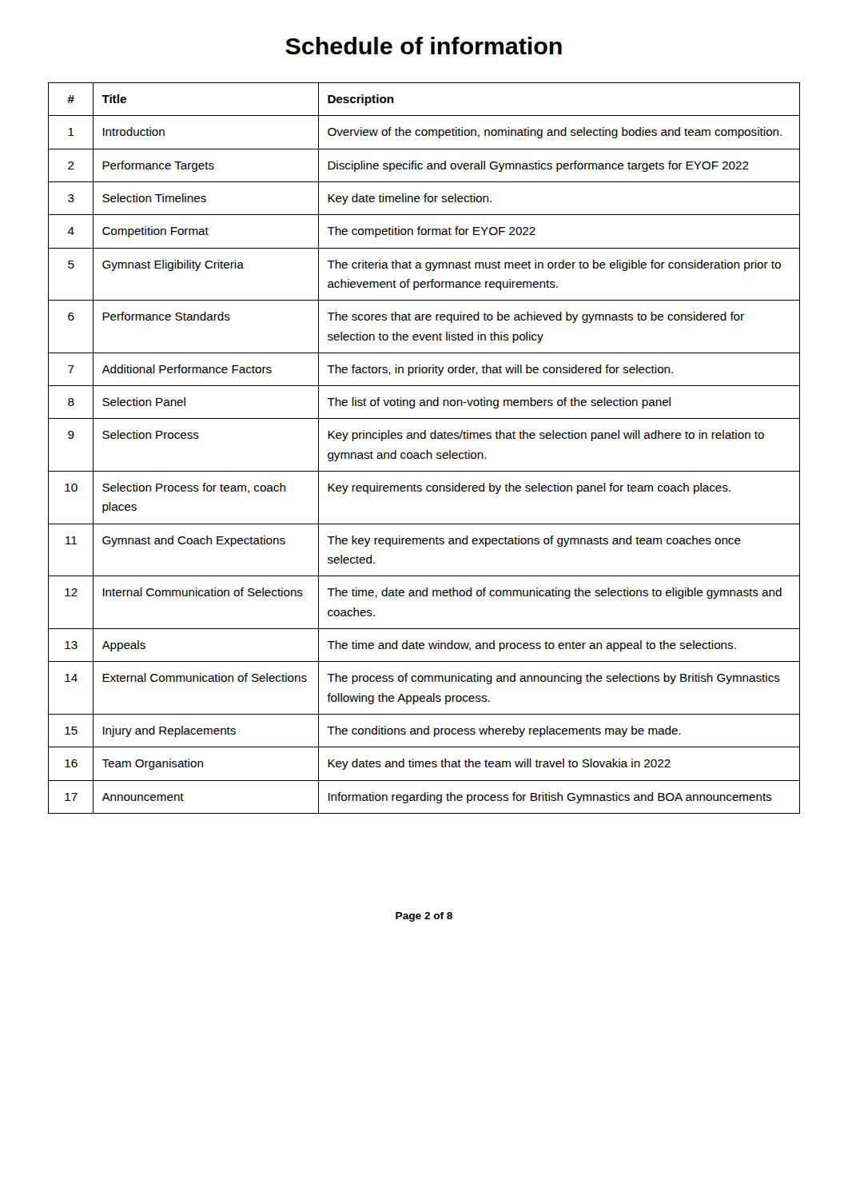Schedule of information
| # | Title | Description |
| --- | --- | --- |
| 1 | Introduction | Overview of the competition, nominating and selecting bodies and team composition. |
| 2 | Performance Targets | Discipline specific and overall Gymnastics performance targets for EYOF 2022 |
| 3 | Selection Timelines | Key date timeline for selection. |
| 4 | Competition Format | The competition format for EYOF 2022 |
| 5 | Gymnast Eligibility Criteria | The criteria that a gymnast must meet in order to be eligible for consideration prior to achievement of performance requirements. |
| 6 | Performance Standards | The scores that are required to be achieved by gymnasts to be considered for selection to the event listed in this policy |
| 7 | Additional Performance Factors | The factors, in priority order, that will be considered for selection. |
| 8 | Selection Panel | The list of voting and non-voting members of the selection panel |
| 9 | Selection Process | Key principles and dates/times that the selection panel will adhere to in relation to gymnast and coach selection. |
| 10 | Selection Process for team, coach places | Key requirements considered by the selection panel for team coach places. |
| 11 | Gymnast and Coach Expectations | The key requirements and expectations of gymnasts and team coaches once selected. |
| 12 | Internal Communication of Selections | The time, date and method of communicating the selections to eligible gymnasts and coaches. |
| 13 | Appeals | The time and date window, and process to enter an appeal to the selections. |
| 14 | External Communication of Selections | The process of communicating and announcing the selections by British Gymnastics following the Appeals process. |
| 15 | Injury and Replacements | The conditions and process whereby replacements may be made. |
| 16 | Team Organisation | Key dates and times that the team will travel to Slovakia in 2022 |
| 17 | Announcement | Information regarding the process for British Gymnastics and BOA announcements |
Page 2 of 8